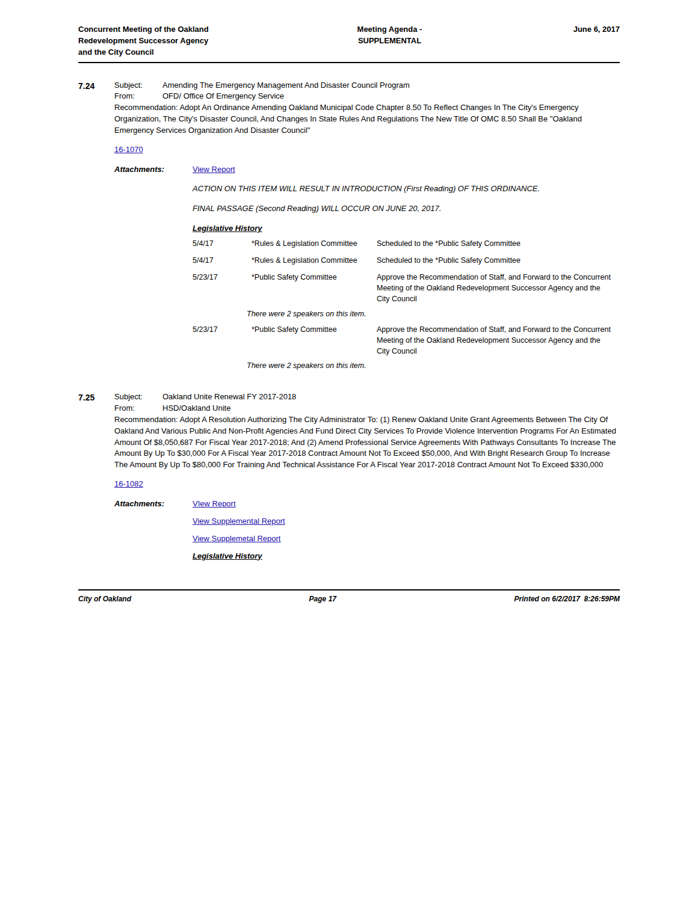Concurrent Meeting of the Oakland
Redevelopment Successor Agency
and the City Council
Meeting Agenda -
SUPPLEMENTAL
June 6, 2017
7.24
Subject:
Amending The Emergency Management And Disaster Council Program
From:
OFD/ Office Of Emergency Service
Recommendation: Adopt An Ordinance Amending Oakland Municipal Code Chapter 8.50 To Reflect Changes In The City's Emergency Organization, The City's Disaster Council, And Changes In State Rules And Regulations The New Title Of OMC 8.50 Shall Be "Oakland Emergency Services Organization And Disaster Council"
16-1070
Attachments:
View Report
ACTION ON THIS ITEM WILL RESULT IN INTRODUCTION (First Reading) OF THIS ORDINANCE.
FINAL PASSAGE (Second Reading) WILL OCCUR ON JUNE 20, 2017.
Legislative History
| 5/4/17 | *Rules & Legislation Committee | Scheduled to the *Public Safety Committee |
| 5/4/17 | *Rules & Legislation Committee | Scheduled to the *Public Safety Committee |
| 5/23/17 | *Public Safety Committee | Approve the Recommendation of Staff, and Forward to the Concurrent Meeting of the Oakland Redevelopment Successor Agency and the City Council |
There were 2 speakers on this item.
| 5/23/17 | *Public Safety Committee | Approve the Recommendation of Staff, and Forward to the Concurrent Meeting of the Oakland Redevelopment Successor Agency and the City Council |
There were 2 speakers on this item.
7.25
Subject:
Oakland Unite Renewal FY 2017-2018
From:
HSD/Oakland Unite
Recommendation: Adopt A Resolution Authorizing The City Administrator To: (1) Renew Oakland Unite Grant Agreements Between The City Of Oakland And Various Public And Non-Profit Agencies And Fund Direct City Services To Provide Violence Intervention Programs For An Estimated Amount Of $8,050,687 For Fiscal Year 2017-2018; And (2) Amend Professional Service Agreements With Pathways Consultants To Increase The Amount By Up To $30,000 For A Fiscal Year 2017-2018 Contract Amount Not To Exceed $50,000, And With Bright Research Group To Increase The Amount By Up To $80,000 For Training And Technical Assistance For A Fiscal Year 2017-2018 Contract Amount Not To Exceed $330,000
16-1082
Attachments:
VIew Report View Supplemental Report View Supplemetal Report
Legislative History
City of Oakland
Page 17
Printed on 6/2/2017 8:26:59PM